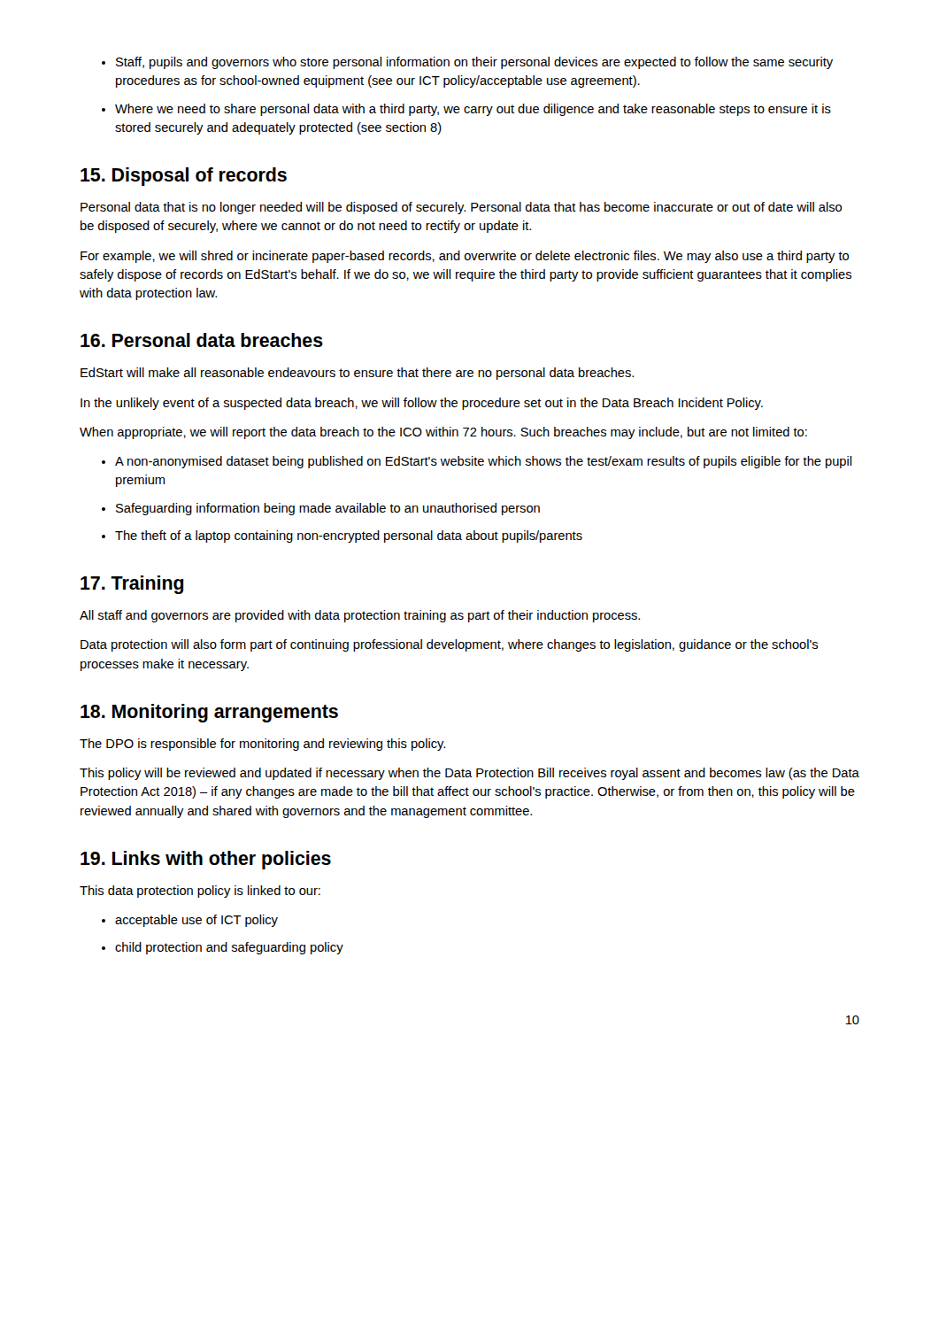Staff, pupils and governors who store personal information on their personal devices are expected to follow the same security procedures as for school-owned equipment (see our ICT policy/acceptable use agreement).
Where we need to share personal data with a third party, we carry out due diligence and take reasonable steps to ensure it is stored securely and adequately protected (see section 8)
15. Disposal of records
Personal data that is no longer needed will be disposed of securely. Personal data that has become inaccurate or out of date will also be disposed of securely, where we cannot or do not need to rectify or update it.
For example, we will shred or incinerate paper-based records, and overwrite or delete electronic files. We may also use a third party to safely dispose of records on EdStart's behalf. If we do so, we will require the third party to provide sufficient guarantees that it complies with data protection law.
16. Personal data breaches
EdStart will make all reasonable endeavours to ensure that there are no personal data breaches.
In the unlikely event of a suspected data breach, we will follow the procedure set out in the Data Breach Incident Policy.
When appropriate, we will report the data breach to the ICO within 72 hours. Such breaches may include, but are not limited to:
A non-anonymised dataset being published on EdStart's website which shows the test/exam results of pupils eligible for the pupil premium
Safeguarding information being made available to an unauthorised person
The theft of a laptop containing non-encrypted personal data about pupils/parents
17. Training
All staff and governors are provided with data protection training as part of their induction process.
Data protection will also form part of continuing professional development, where changes to legislation, guidance or the school's processes make it necessary.
18. Monitoring arrangements
The DPO is responsible for monitoring and reviewing this policy.
This policy will be reviewed and updated if necessary when the Data Protection Bill receives royal assent and becomes law (as the Data Protection Act 2018) – if any changes are made to the bill that affect our school's practice. Otherwise, or from then on, this policy will be reviewed annually and shared with governors and the management committee.
19. Links with other policies
This data protection policy is linked to our:
acceptable use of ICT policy
child protection and safeguarding policy
10